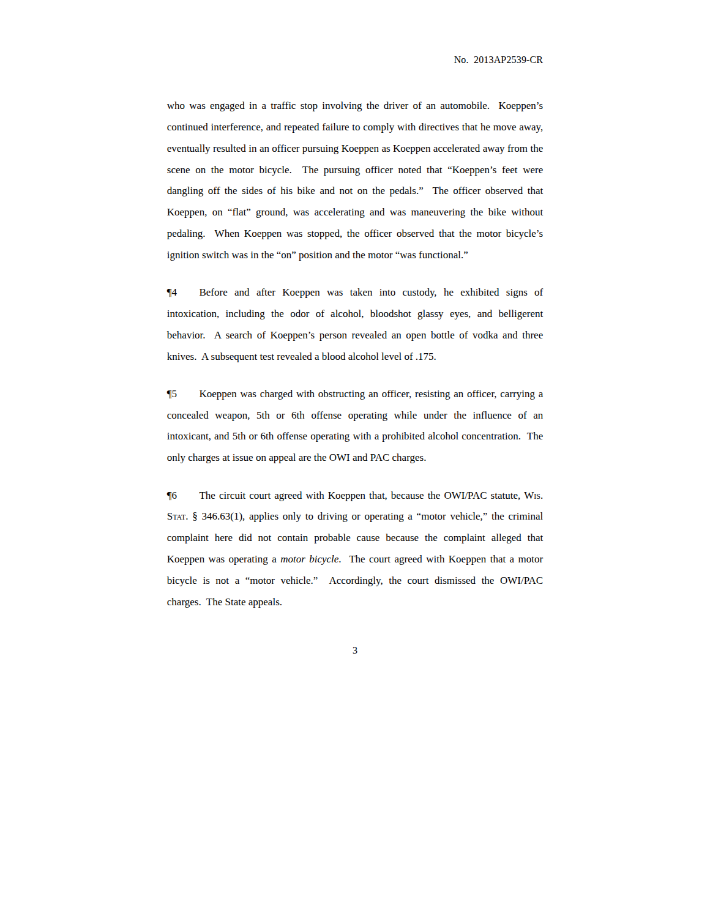No. 2013AP2539-CR
who was engaged in a traffic stop involving the driver of an automobile. Koeppen’s continued interference, and repeated failure to comply with directives that he move away, eventually resulted in an officer pursuing Koeppen as Koeppen accelerated away from the scene on the motor bicycle. The pursuing officer noted that “Koeppen’s feet were dangling off the sides of his bike and not on the pedals.” The officer observed that Koeppen, on “flat” ground, was accelerating and was maneuvering the bike without pedaling. When Koeppen was stopped, the officer observed that the motor bicycle’s ignition switch was in the “on” position and the motor “was functional.”
¶4 Before and after Koeppen was taken into custody, he exhibited signs of intoxication, including the odor of alcohol, bloodshot glassy eyes, and belligerent behavior. A search of Koeppen’s person revealed an open bottle of vodka and three knives. A subsequent test revealed a blood alcohol level of .175.
¶5 Koeppen was charged with obstructing an officer, resisting an officer, carrying a concealed weapon, 5th or 6th offense operating while under the influence of an intoxicant, and 5th or 6th offense operating with a prohibited alcohol concentration. The only charges at issue on appeal are the OWI and PAC charges.
¶6 The circuit court agreed with Koeppen that, because the OWI/PAC statute, Wis. Stat. § 346.63(1), applies only to driving or operating a “motor vehicle,” the criminal complaint here did not contain probable cause because the complaint alleged that Koeppen was operating a motor bicycle. The court agreed with Koeppen that a motor bicycle is not a “motor vehicle.” Accordingly, the court dismissed the OWI/PAC charges. The State appeals.
3